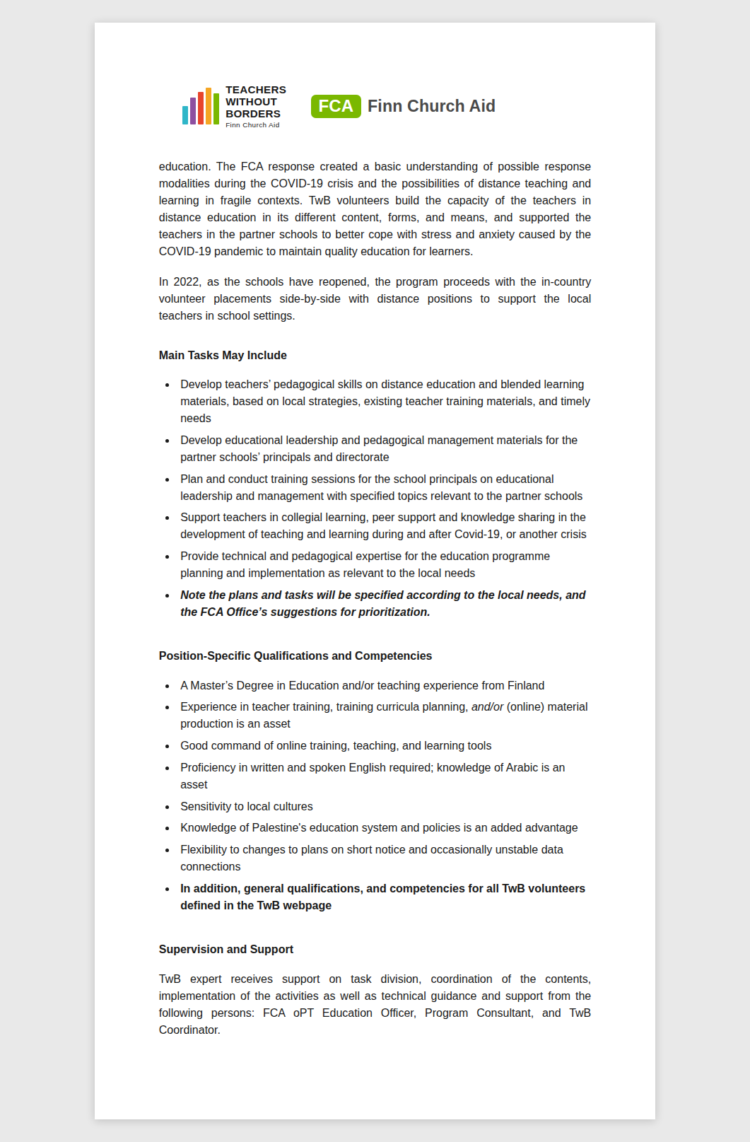Teachers
Without
Borders Finn Church Aid
FCA Finn Church Aid
education. The FCA response created a basic understanding of possible response modalities during the COVID-19 crisis and the possibilities of distance teaching and learning in fragile contexts. TwB volunteers build the capacity of the teachers in distance education in its different content, forms, and means, and supported the teachers in the partner schools to better cope with stress and anxiety caused by the COVID-19 pandemic to maintain quality education for learners.
In 2022, as the schools have reopened, the program proceeds with the in-country volunteer placements side-by-side with distance positions to support the local teachers in school settings.
Main Tasks May Include
Develop teachers’ pedagogical skills on distance education and blended learning materials, based on local strategies, existing teacher training materials, and timely needs
Develop educational leadership and pedagogical management materials for the partner schools’ principals and directorate
Plan and conduct training sessions for the school principals on educational leadership and management with specified topics relevant to the partner schools
Support teachers in collegial learning, peer support and knowledge sharing in the development of teaching and learning during and after Covid-19, or another crisis
Provide technical and pedagogical expertise for the education programme planning and implementation as relevant to the local needs
Note the plans and tasks will be specified according to the local needs, and the FCA Office’s suggestions for prioritization.
Position-Specific Qualifications and Competencies
A Master’s Degree in Education and/or teaching experience from Finland
Experience in teacher training, training curricula planning, and/or (online) material production is an asset
Good command of online training, teaching, and learning tools
Proficiency in written and spoken English required; knowledge of Arabic is an asset
Sensitivity to local cultures
Knowledge of Palestine's education system and policies is an added advantage
Flexibility to changes to plans on short notice and occasionally unstable data connections
In addition, general qualifications, and competencies for all TwB volunteers defined in the TwB webpage
Supervision and Support
TwB expert receives support on task division, coordination of the contents, implementation of the activities as well as technical guidance and support from the following persons: FCA oPT Education Officer, Program Consultant, and TwB Coordinator.